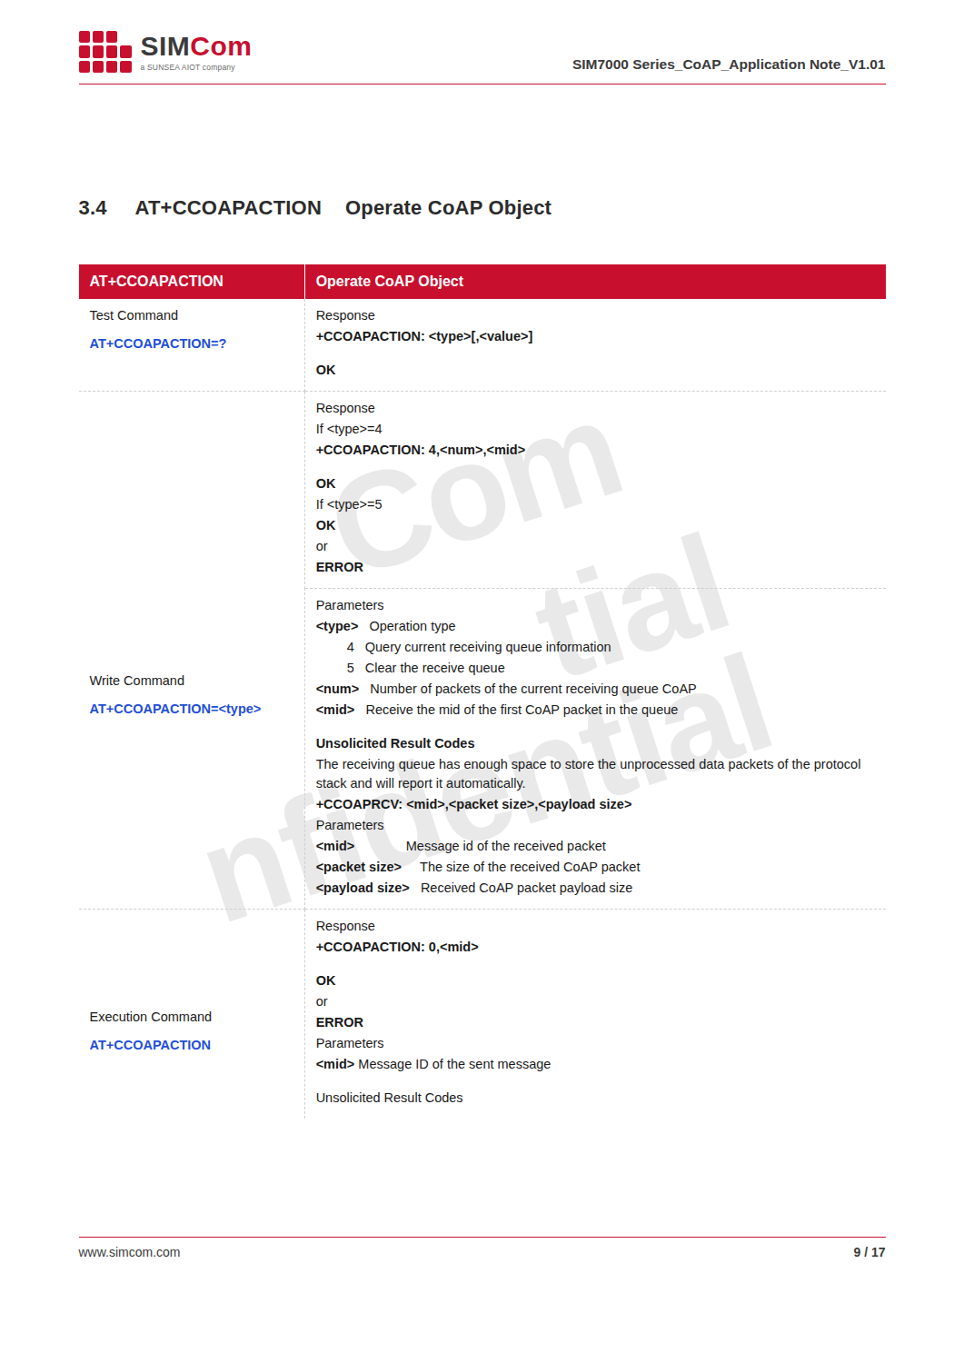Com
tial
nfidential
SIMCom
a SUNSEA AIOT company
SIM7000 Series_CoAP_Application Note_V1.01
3.4 AT+CCOAPACTION Operate CoAP Object
| AT+CCOAPACTION | Operate CoAP Object |
| --- | --- |
| Test Command AT+CCOAPACTION=? | Response +CCOAPACTION: <type>[,<value>] OK |
| Write Command AT+CCOAPACTION=<type> | Response If <type>=4 +CCOAPACTION: 4,<num>,<mid> OK If <type>=5 OK or ERROR |
| Parameters <type> Operation type 4 Query current receiving queue information 5 Clear the receive queue <num> Number of packets of the current receiving queue CoAP <mid> Receive the mid of the first CoAP packet in the queue Unsolicited Result Codes The receiving queue has enough space to store the unprocessed data packets of the protocol stack and will report it automatically. +CCOAPRCV: <mid>,<packet size>,<payload size> Parameters <mid> Message id of the received packet <packet size> The size of the received CoAP packet <payload size> Received CoAP packet payload size |
| Execution Command AT+CCOAPACTION | Response +CCOAPACTION: 0,<mid> OK or ERROR Parameters <mid> Message ID of the sent message Unsolicited Result Codes |
www.simcom.com 9 / 17